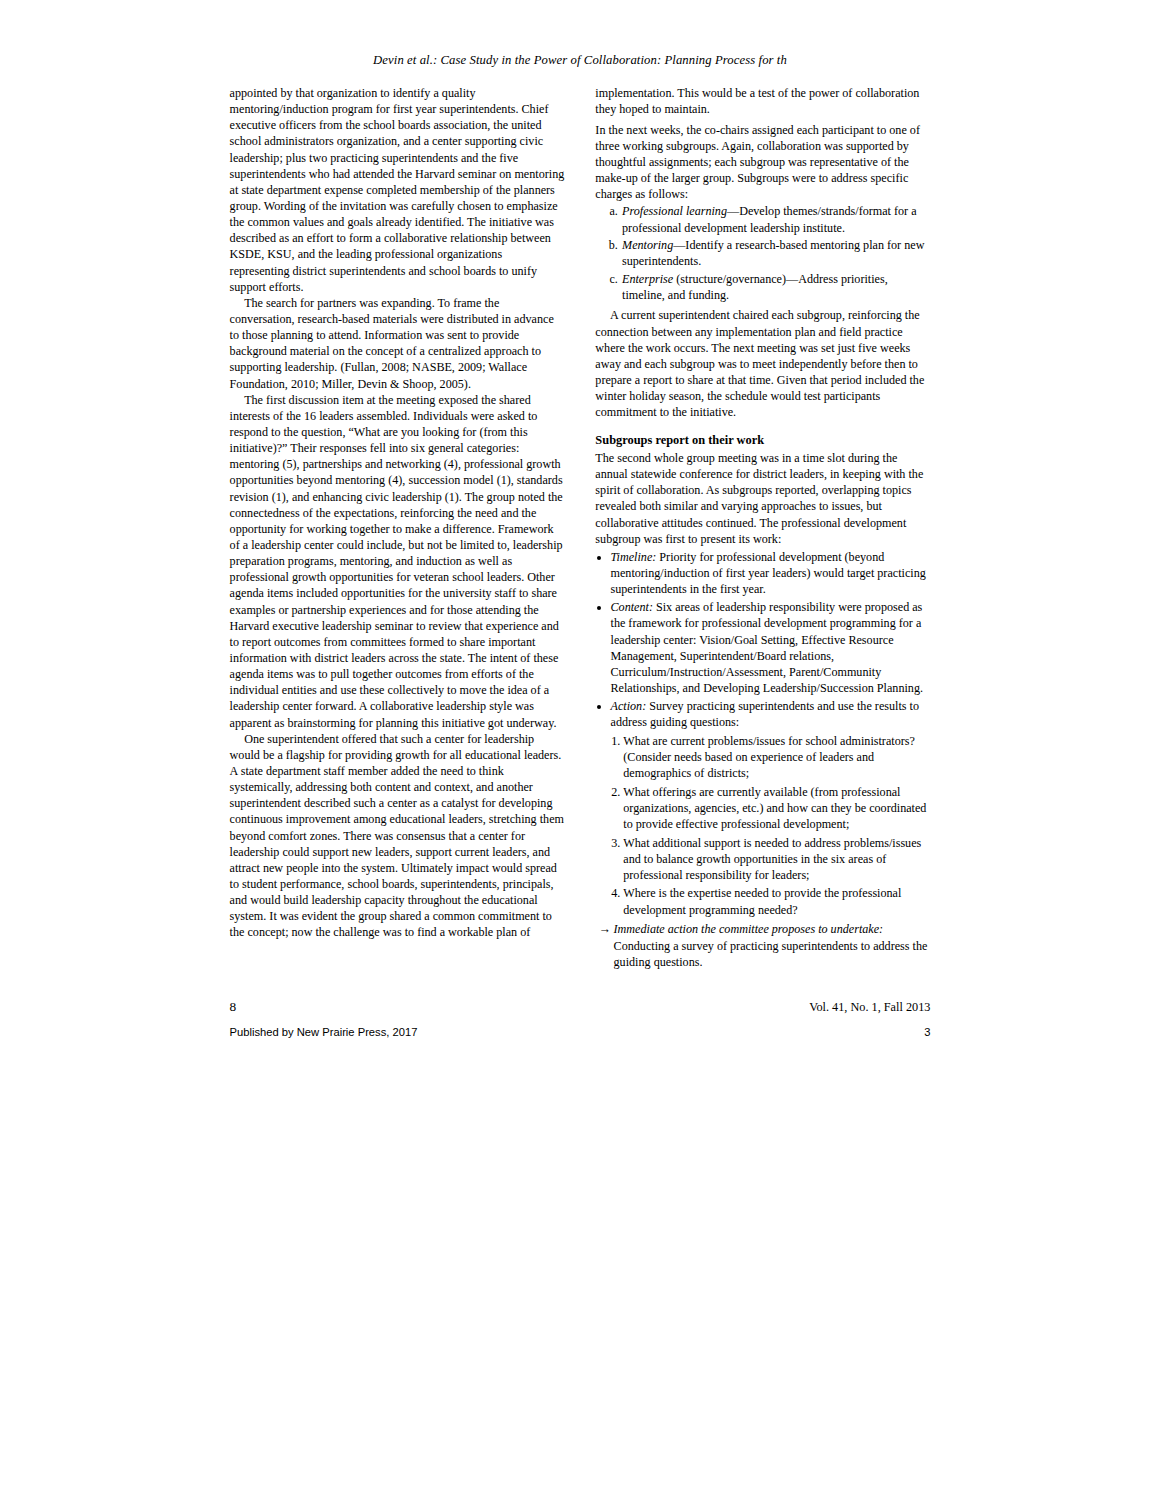Devin et al.: Case Study in the Power of Collaboration: Planning Process for th
appointed by that organization to identify a quality mentoring/induction program for first year superintendents. Chief executive officers from the school boards association, the united school administrators organization, and a center supporting civic leadership; plus two practicing superintendents and the five superintendents who had attended the Harvard seminar on mentoring at state department expense completed membership of the planners group. Wording of the invitation was carefully chosen to emphasize the common values and goals already identified. The initiative was described as an effort to form a collaborative relationship between KSDE, KSU, and the leading professional organizations representing district superintendents and school boards to unify support efforts.
The search for partners was expanding. To frame the conversation, research-based materials were distributed in advance to those planning to attend. Information was sent to provide background material on the concept of a centralized approach to supporting leadership. (Fullan, 2008; NASBE, 2009; Wallace Foundation, 2010; Miller, Devin & Shoop, 2005).
The first discussion item at the meeting exposed the shared interests of the 16 leaders assembled. Individuals were asked to respond to the question, “What are you looking for (from this initiative)?” Their responses fell into six general categories: mentoring (5), partnerships and networking (4), professional growth opportunities beyond mentoring (4), succession model (1), standards revision (1), and enhancing civic leadership (1). The group noted the connectedness of the expectations, reinforcing the need and the opportunity for working together to make a difference. Framework of a leadership center could include, but not be limited to, leadership preparation programs, mentoring, and induction as well as professional growth opportunities for veteran school leaders. Other agenda items included opportunities for the university staff to share examples or partnership experiences and for those attending the Harvard executive leadership seminar to review that experience and to report outcomes from committees formed to share important information with district leaders across the state. The intent of these agenda items was to pull together outcomes from efforts of the individual entities and use these collectively to move the idea of a leadership center forward. A collaborative leadership style was apparent as brainstorming for planning this initiative got underway.
One superintendent offered that such a center for leadership would be a flagship for providing growth for all educational leaders. A state department staff member added the need to think systemically, addressing both content and context, and another superintendent described such a center as a catalyst for developing continuous improvement among educational leaders, stretching them beyond comfort zones. There was consensus that a center for leadership could support new leaders, support current leaders, and attract new people into the system. Ultimately impact would spread to student performance, school boards, superintendents, principals, and would build leadership capacity throughout the educational system. It was evident the group shared a common commitment to the concept; now the challenge was to find a workable plan of implementation. This would be a test of the power of collaboration they hoped to maintain.
In the next weeks, the co-chairs assigned each participant to one of three working subgroups. Again, collaboration was supported by thoughtful assignments; each subgroup was representative of the make-up of the larger group. Subgroups were to address specific charges as follows:
Professional learning—Develop themes/strands/format for a professional development leadership institute.
Mentoring—Identify a research-based mentoring plan for new superintendents.
Enterprise (structure/governance)—Address priorities, timeline, and funding.
A current superintendent chaired each subgroup, reinforcing the connection between any implementation plan and field practice where the work occurs. The next meeting was set just five weeks away and each subgroup was to meet independently before then to prepare a report to share at that time. Given that period included the winter holiday season, the schedule would test participants commitment to the initiative.
Subgroups report on their work
The second whole group meeting was in a time slot during the annual statewide conference for district leaders, in keeping with the spirit of collaboration. As subgroups reported, overlapping topics revealed both similar and varying approaches to issues, but collaborative attitudes continued. The professional development subgroup was first to present its work:
Timeline: Priority for professional development (beyond mentoring/induction of first year leaders) would target practicing superintendents in the first year.
Content: Six areas of leadership responsibility were proposed as the framework for professional development programming for a leadership center: Vision/Goal Setting, Effective Resource Management, Superintendent/Board relations, Curriculum/Instruction/Assessment, Parent/Community Relationships, and Developing Leadership/Succession Planning.
Action: Survey practicing superintendents and use the results to address guiding questions:
What are current problems/issues for school administrators? (Consider needs based on experience of leaders and demographics of districts;
What offerings are currently available (from professional organizations, agencies, etc.) and how can they be coordinated to provide effective professional development;
What additional support is needed to address problems/issues and to balance growth opportunities in the six areas of professional responsibility for leaders;
Where is the expertise needed to provide the professional development programming needed?
Immediate action the committee proposes to undertake: Conducting a survey of practicing superintendents to address the guiding questions.
8
Vol. 41, No. 1, Fall 2013
Published by New Prairie Press, 2017
3